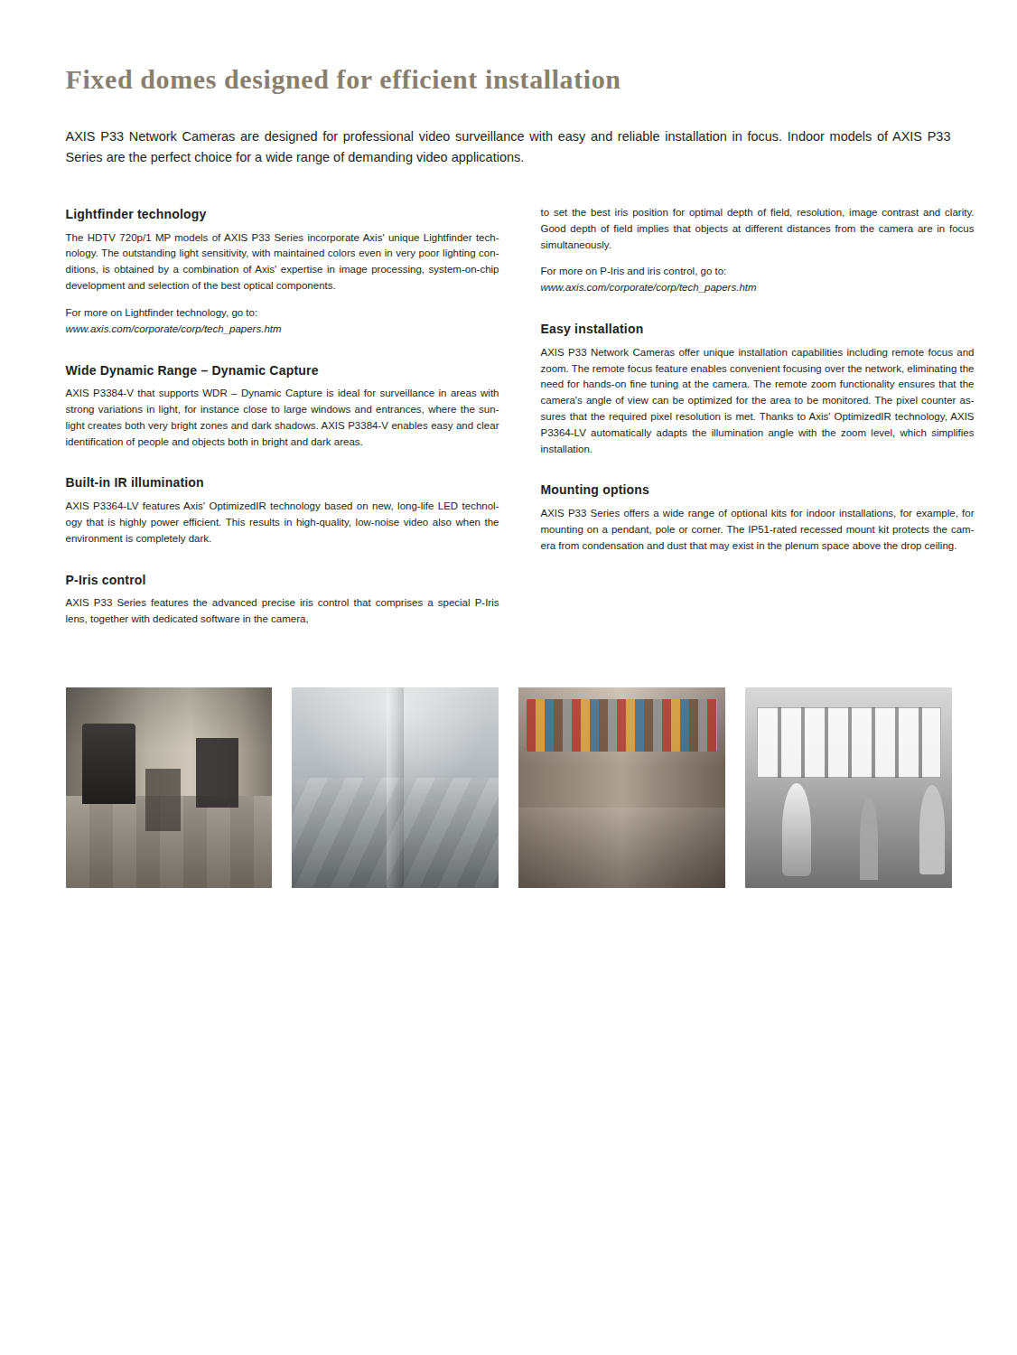Fixed domes designed for efficient installation
AXIS P33 Network Cameras are designed for professional video surveillance with easy and reliable installation in focus. Indoor models of AXIS P33 Series are the perfect choice for a wide range of demanding video applications.
Lightfinder technology
The HDTV 720p/1 MP models of AXIS P33 Series incorporate Axis' unique Lightfinder technology. The outstanding light sensitivity, with maintained colors even in very poor lighting conditions, is obtained by a combination of Axis' expertise in image processing, system-on-chip development and selection of the best optical components.
For more on Lightfinder technology, go to:
www.axis.com/corporate/corp/tech_papers.htm
Wide Dynamic Range – Dynamic Capture
AXIS P3384-V that supports WDR – Dynamic Capture is ideal for surveillance in areas with strong variations in light, for instance close to large windows and entrances, where the sunlight creates both very bright zones and dark shadows. AXIS P3384-V enables easy and clear identification of people and objects both in bright and dark areas.
Built-in IR illumination
AXIS P3364-LV features Axis' OptimizedIR technology based on new, long-life LED technology that is highly power efficient. This results in high-quality, low-noise video also when the environment is completely dark.
P-Iris control
AXIS P33 Series features the advanced precise iris control that comprises a special P-Iris lens, together with dedicated software in the camera,
to set the best iris position for optimal depth of field, resolution, image contrast and clarity. Good depth of field implies that objects at different distances from the camera are in focus simultaneously.
For more on P-Iris and iris control, go to:
www.axis.com/corporate/corp/tech_papers.htm
Easy installation
AXIS P33 Network Cameras offer unique installation capabilities including remote focus and zoom. The remote focus feature enables convenient focusing over the network, eliminating the need for hands-on fine tuning at the camera. The remote zoom functionality ensures that the camera's angle of view can be optimized for the area to be monitored. The pixel counter assures that the required pixel resolution is met. Thanks to Axis' OptimizedIR technology, AXIS P3364-LV automatically adapts the illumination angle with the zoom level, which simplifies installation.
Mounting options
AXIS P33 Series offers a wide range of optional kits for indoor installations, for example, for mounting on a pendant, pole or corner. The IP51-rated recessed mount kit protects the camera from condensation and dust that may exist in the plenum space above the drop ceiling.